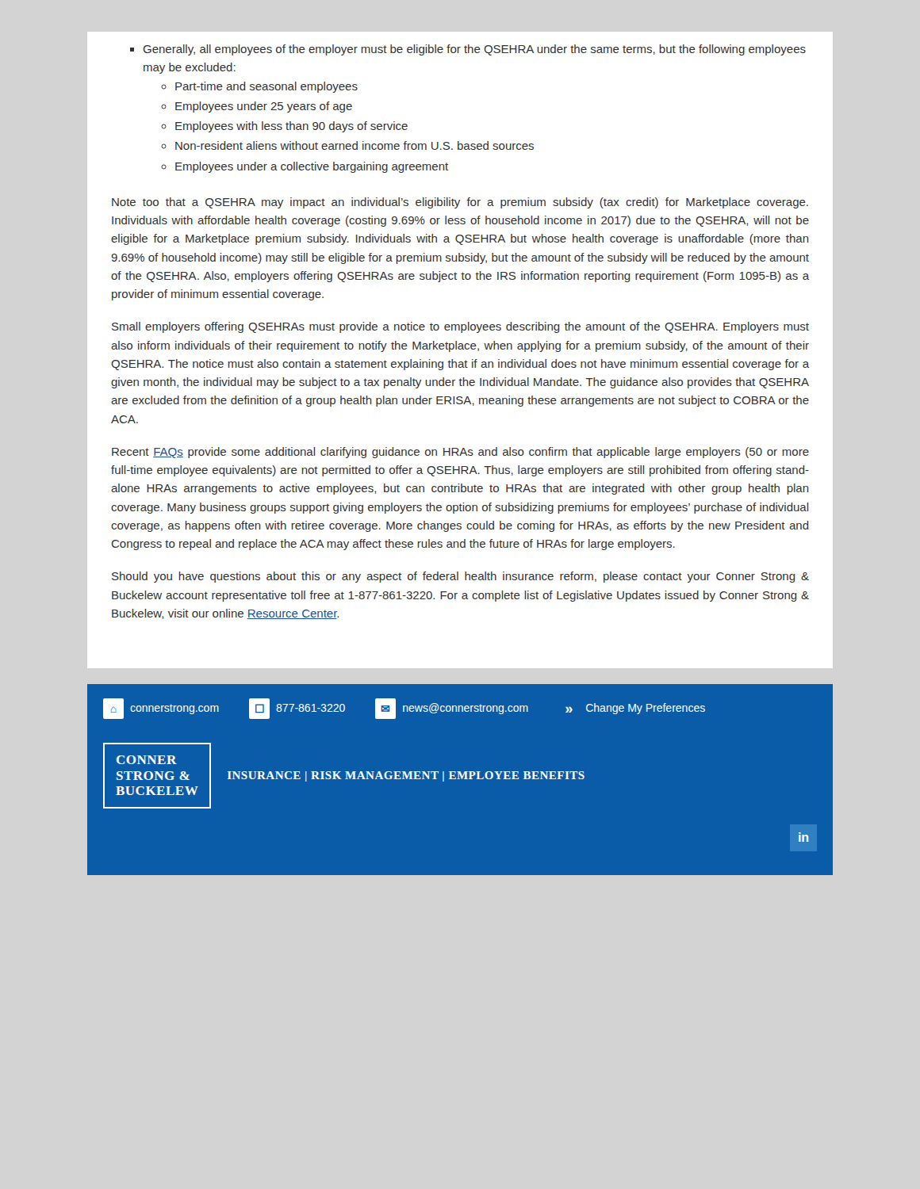Generally, all employees of the employer must be eligible for the QSEHRA under the same terms, but the following employees may be excluded:
Part-time and seasonal employees
Employees under 25 years of age
Employees with less than 90 days of service
Non-resident aliens without earned income from U.S. based sources
Employees under a collective bargaining agreement
Note too that a QSEHRA may impact an individual’s eligibility for a premium subsidy (tax credit) for Marketplace coverage. Individuals with affordable health coverage (costing 9.69% or less of household income in 2017) due to the QSEHRA, will not be eligible for a Marketplace premium subsidy. Individuals with a QSEHRA but whose health coverage is unaffordable (more than 9.69% of household income) may still be eligible for a premium subsidy, but the amount of the subsidy will be reduced by the amount of the QSEHRA. Also, employers offering QSEHRAs are subject to the IRS information reporting requirement (Form 1095-B) as a provider of minimum essential coverage.
Small employers offering QSEHRAs must provide a notice to employees describing the amount of the QSEHRA. Employers must also inform individuals of their requirement to notify the Marketplace, when applying for a premium subsidy, of the amount of their QSEHRA. The notice must also contain a statement explaining that if an individual does not have minimum essential coverage for a given month, the individual may be subject to a tax penalty under the Individual Mandate. The guidance also provides that QSEHRA are excluded from the definition of a group health plan under ERISA, meaning these arrangements are not subject to COBRA or the ACA.
Recent FAQs provide some additional clarifying guidance on HRAs and also confirm that applicable large employers (50 or more full-time employee equivalents) are not permitted to offer a QSEHRA. Thus, large employers are still prohibited from offering stand-alone HRAs arrangements to active employees, but can contribute to HRAs that are integrated with other group health plan coverage. Many business groups support giving employers the option of subsidizing premiums for employees’ purchase of individual coverage, as happens often with retiree coverage. More changes could be coming for HRAs, as efforts by the new President and Congress to repeal and replace the ACA may affect these rules and the future of HRAs for large employers.
Should you have questions about this or any aspect of federal health insurance reform, please contact your Conner Strong & Buckelew account representative toll free at 1-877-861-3220. For a complete list of Legislative Updates issued by Conner Strong & Buckelew, visit our online Resource Center.
⌂connerstrong.com
☐877-861-3220
✉news@connerstrong.com
»Change My Preferences
CONNER
STRONG &
BUCKELEW
INSURANCE | RISK MANAGEMENT | EMPLOYEE BENEFITS
in